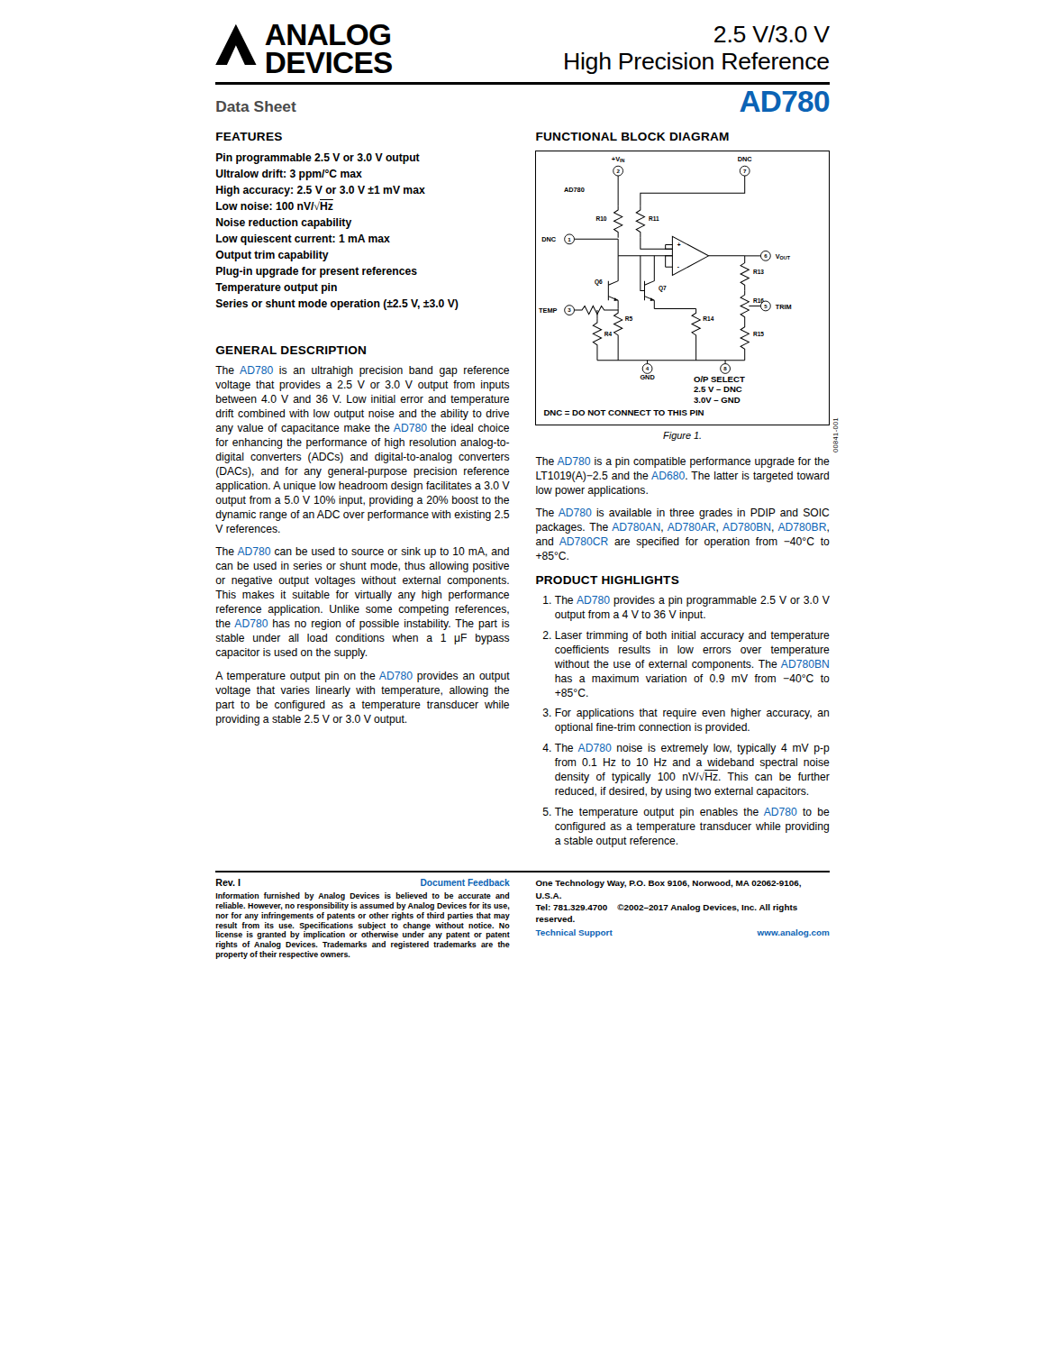ANALOG DEVICES
2.5 V/3.0 V
High Precision Reference
Data Sheet
AD780
FEATURES
Pin programmable 2.5 V or 3.0 V output
Ultralow drift: 3 ppm/°C max
High accuracy: 2.5 V or 3.0 V ±1 mV max
Low noise: 100 nV/√Hz
Noise reduction capability
Low quiescent current: 1 mA max
Output trim capability
Plug-in upgrade for present references
Temperature output pin
Series or shunt mode operation (±2.5 V, ±3.0 V)
GENERAL DESCRIPTION
The AD780 is an ultrahigh precision band gap reference voltage that provides a 2.5 V or 3.0 V output from inputs between 4.0 V and 36 V. Low initial error and temperature drift combined with low output noise and the ability to drive any value of capacitance make the AD780 the ideal choice for enhancing the performance of high resolution analog-to-digital converters (ADCs) and digital-to-analog converters (DACs), and for any general-purpose precision reference application. A unique low headroom design facilitates a 3.0 V output from a 5.0 V 10% input, providing a 20% boost to the dynamic range of an ADC over performance with existing 2.5 V references.
The AD780 can be used to source or sink up to 10 mA, and can be used in series or shunt mode, thus allowing positive or negative output voltages without external components. This makes it suitable for virtually any high performance reference application. Unlike some competing references, the AD780 has no region of possible instability. The part is stable under all load conditions when a 1 μF bypass capacitor is used on the supply.
A temperature output pin on the AD780 provides an output voltage that varies linearly with temperature, allowing the part to be configured as a temperature transducer while providing a stable 2.5 V or 3.0 V output.
FUNCTIONAL BLOCK DIAGRAM
+VIN DNC 2 7 AD780 R10 R11 DNC 1 + - 6 VOUT R13 Q6 Q7 R5 TEMP 3 R4 R14 R16 5 TRIM R15 4 GND 8
O/P SELECT
2.5 V – DNC
3.0V – GND
DNC = DO NOT CONNECT TO THIS PIN
00841-001
Figure 1.
The AD780 is a pin compatible performance upgrade for the LT1019(A)−2.5 and the AD680. The latter is targeted toward low power applications.
The AD780 is available in three grades in PDIP and SOIC packages. The AD780AN, AD780AR, AD780BN, AD780BR, and AD780CR are specified for operation from −40°C to +85°C.
PRODUCT HIGHLIGHTS
The AD780 provides a pin programmable 2.5 V or 3.0 V output from a 4 V to 36 V input.
Laser trimming of both initial accuracy and temperature coefficients results in low errors over temperature without the use of external components. The AD780BN has a maximum variation of 0.9 mV from −40°C to +85°C.
For applications that require even higher accuracy, an optional fine-trim connection is provided.
The AD780 noise is extremely low, typically 4 mV p-p from 0.1 Hz to 10 Hz and a wideband spectral noise density of typically 100 nV/√Hz. This can be further reduced, if desired, by using two external capacitors.
The temperature output pin enables the AD780 to be configured as a temperature transducer while providing a stable output reference.
Rev. I Document Feedback
Information furnished by Analog Devices is believed to be accurate and reliable. However, no responsibility is assumed by Analog Devices for its use, nor for any infringements of patents or other rights of third parties that may result from its use. Specifications subject to change without notice. No license is granted by implication or otherwise under any patent or patent rights of Analog Devices. Trademarks and registered trademarks are the property of their respective owners.
One Technology Way, P.O. Box 9106, Norwood, MA 02062-9106, U.S.A.
Tel: 781.329.4700 ©2002–2017 Analog Devices, Inc. All rights reserved.
Technical Support www.analog.com